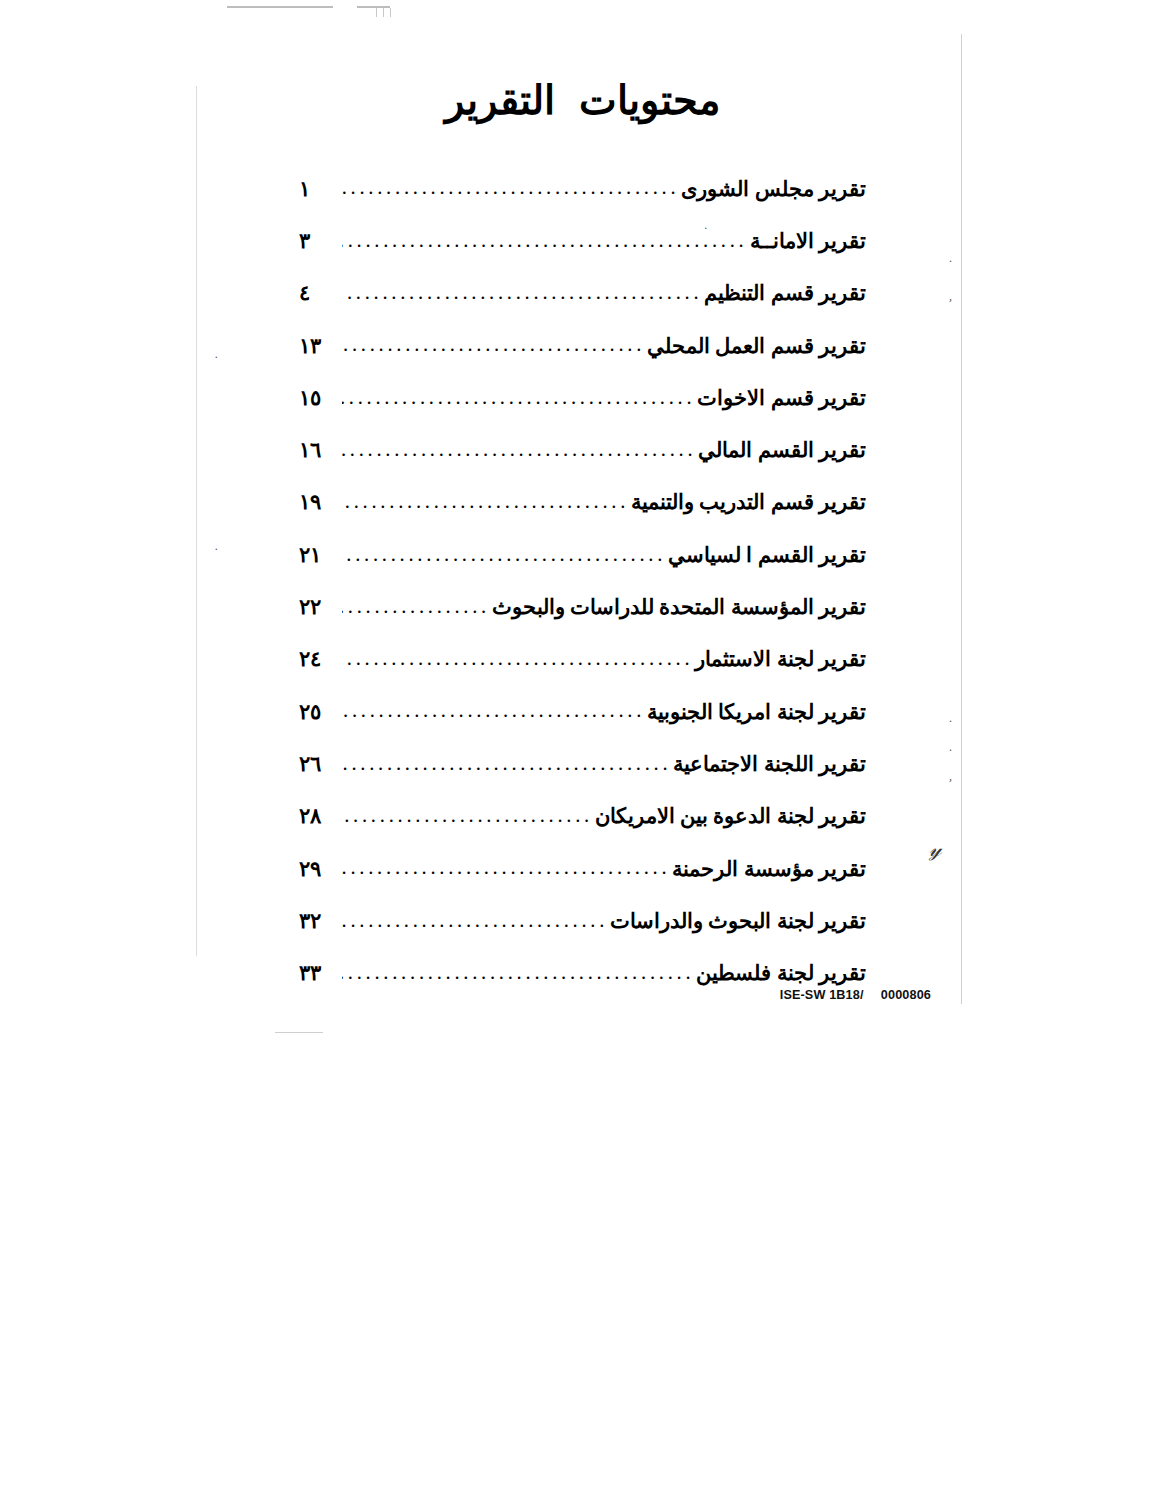. . , . . . . ,
محتويات التقرير
تقرير مجلس الشورى ١
تقرير الامانــة ٣
تقرير قسم التنظيم ٤
تقرير قسم العمل المحلي ١٣
تقرير قسم الاخوات ١٥
تقرير القسم المالي ١٦
تقرير قسم التدريب والتنمية ١٩
تقرير القسم ا لسياسي ٢١
تقرير المؤسسة المتحدة للدراسات والبحوث ٢٢
تقرير لجنة الاستثمار ٢٤
تقرير لجنة امريكا الجنوبية ٢٥
تقرير اللجنة الاجتماعية ٢٦
تقرير لجنة الدعوة بين الامريكان ٢٨
تقرير مؤسسة الرحمنة ٢٩
تقرير لجنة البحوث والدراسات ٣٢
تقرير لجنة فلسطين ٣٣
𝓎
ISE-SW 1B18/0000806